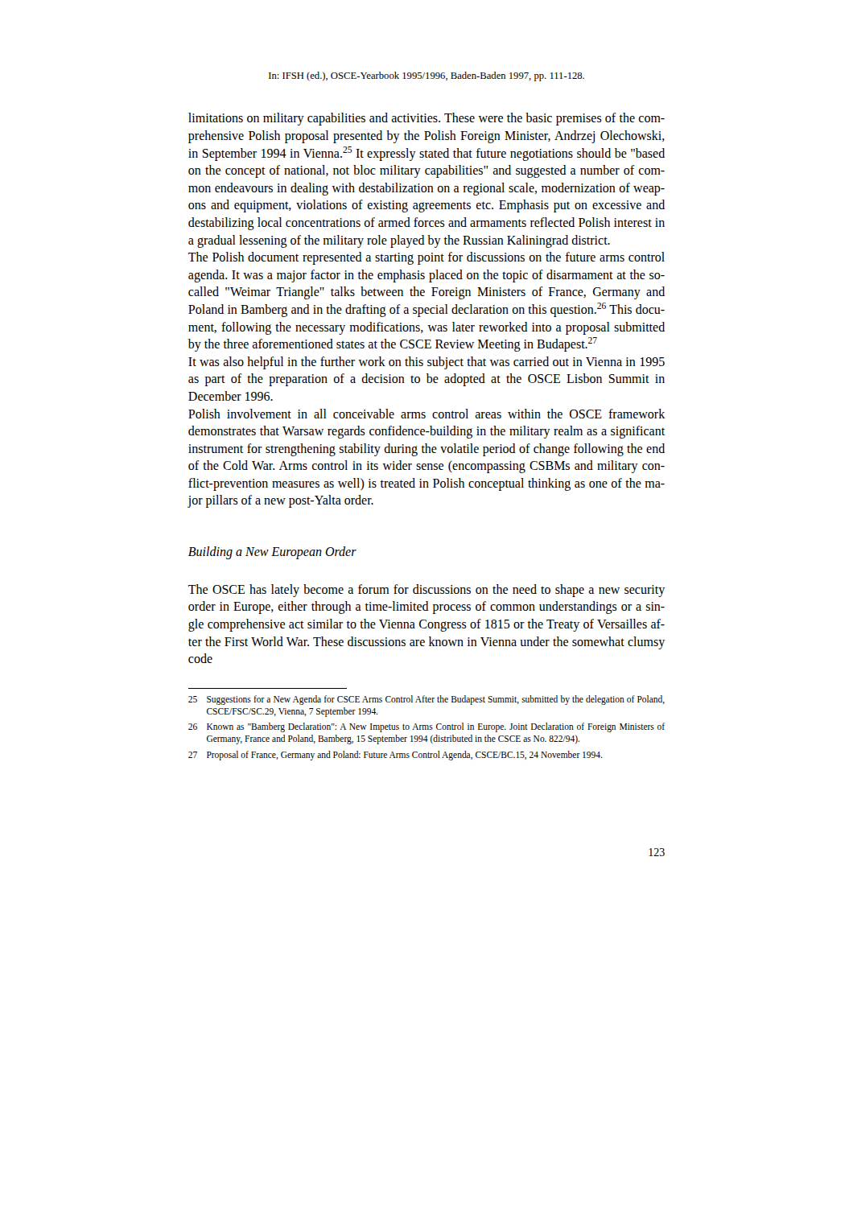In: IFSH (ed.), OSCE-Yearbook 1995/1996, Baden-Baden 1997, pp. 111-128.
limitations on military capabilities and activities. These were the basic premises of the comprehensive Polish proposal presented by the Polish Foreign Minister, Andrzej Olechowski, in September 1994 in Vienna.25 It expressly stated that future negotiations should be "based on the concept of national, not bloc military capabilities" and suggested a number of common endeavours in dealing with destabilization on a regional scale, modernization of weapons and equipment, violations of existing agreements etc. Emphasis put on excessive and destabilizing local concentrations of armed forces and armaments reflected Polish interest in a gradual lessening of the military role played by the Russian Kaliningrad district.
The Polish document represented a starting point for discussions on the future arms control agenda. It was a major factor in the emphasis placed on the topic of disarmament at the so-called "Weimar Triangle" talks between the Foreign Ministers of France, Germany and Poland in Bamberg and in the drafting of a special declaration on this question.26 This document, following the necessary modifications, was later reworked into a proposal submitted by the three aforementioned states at the CSCE Review Meeting in Budapest.27
It was also helpful in the further work on this subject that was carried out in Vienna in 1995 as part of the preparation of a decision to be adopted at the OSCE Lisbon Summit in December 1996.
Polish involvement in all conceivable arms control areas within the OSCE framework demonstrates that Warsaw regards confidence-building in the military realm as a significant instrument for strengthening stability during the volatile period of change following the end of the Cold War. Arms control in its wider sense (encompassing CSBMs and military conflict-prevention measures as well) is treated in Polish conceptual thinking as one of the major pillars of a new post-Yalta order.
Building a New European Order
The OSCE has lately become a forum for discussions on the need to shape a new security order in Europe, either through a time-limited process of common understandings or a single comprehensive act similar to the Vienna Congress of 1815 or the Treaty of Versailles after the First World War. These discussions are known in Vienna under the somewhat clumsy code
25
Suggestions for a New Agenda for CSCE Arms Control After the Budapest Summit, submitted by the delegation of Poland, CSCE/FSC/SC.29, Vienna, 7 September 1994.
26
Known as "Bamberg Declaration": A New Impetus to Arms Control in Europe. Joint Declaration of Foreign Ministers of Germany, France and Poland, Bamberg, 15 September 1994 (distributed in the CSCE as No. 822/94).
27
Proposal of France, Germany and Poland: Future Arms Control Agenda, CSCE/BC.15, 24 November 1994.
123